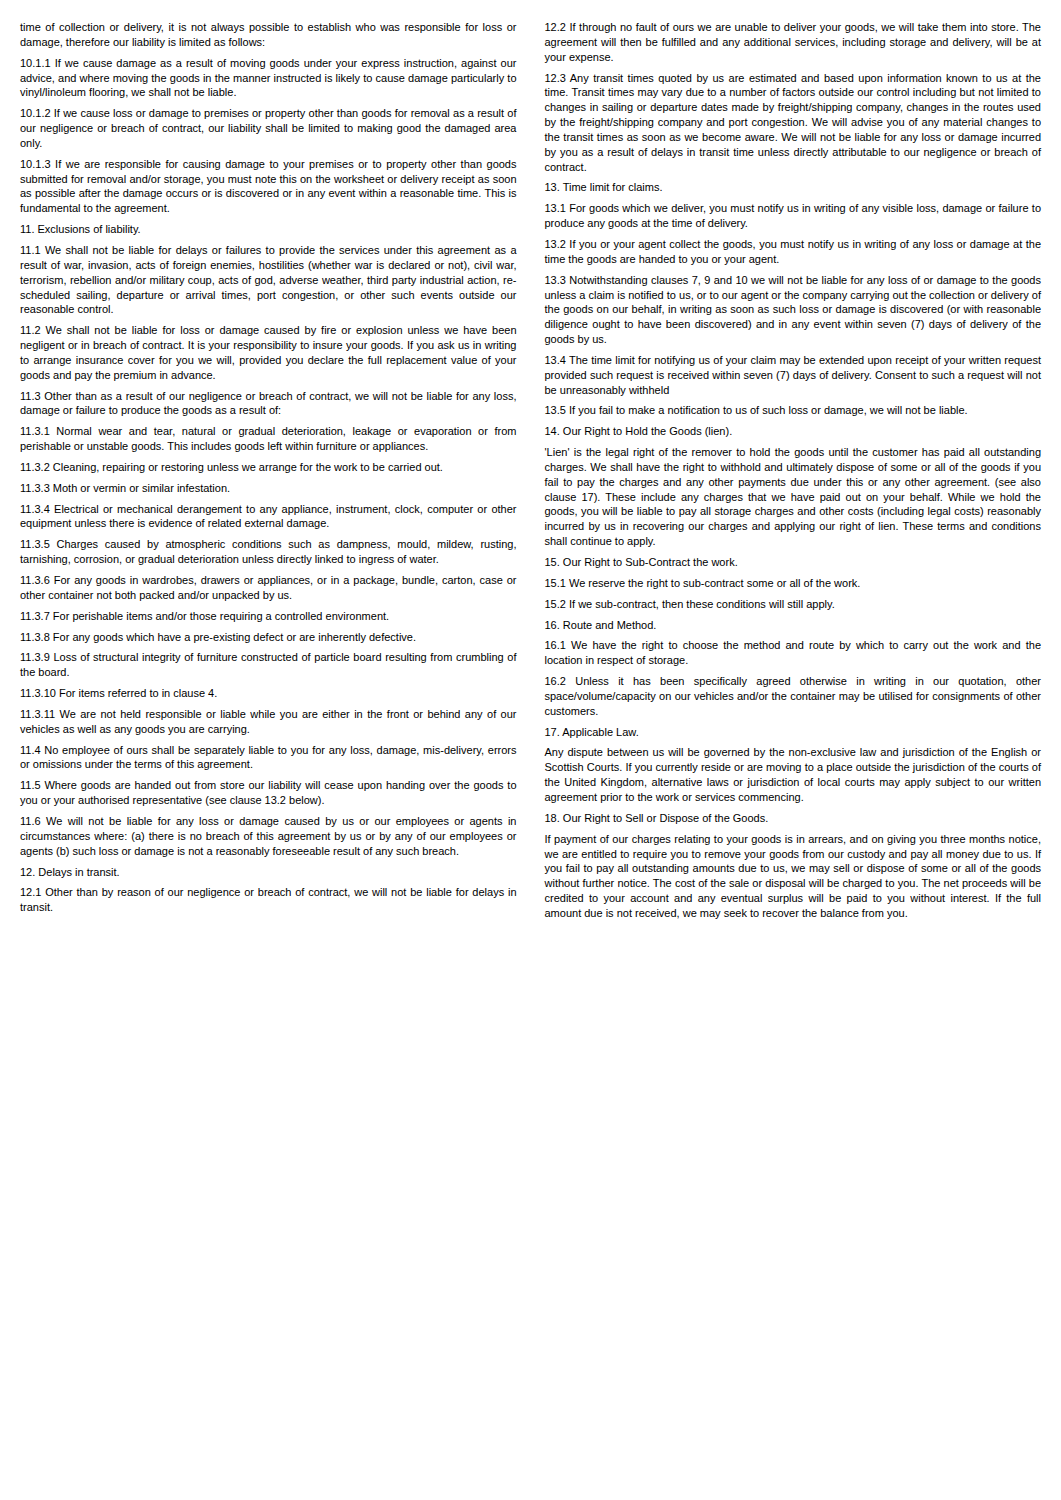time of collection or delivery, it is not always possible to establish who was responsible for loss or damage, therefore our liability is limited as follows:
10.1.1 If we cause damage as a result of moving goods under your express instruction, against our advice, and where moving the goods in the manner instructed is likely to cause damage particularly to vinyl/linoleum flooring, we shall not be liable.
10.1.2 If we cause loss or damage to premises or property other than goods for removal as a result of our negligence or breach of contract, our liability shall be limited to making good the damaged area only.
10.1.3 If we are responsible for causing damage to your premises or to property other than goods submitted for removal and/or storage, you must note this on the worksheet or delivery receipt as soon as possible after the damage occurs or is discovered or in any event within a reasonable time. This is fundamental to the agreement.
11. Exclusions of liability.
11.1 We shall not be liable for delays or failures to provide the services under this agreement as a result of war, invasion, acts of foreign enemies, hostilities (whether war is declared or not), civil war, terrorism, rebellion and/or military coup, acts of god, adverse weather, third party industrial action, re-scheduled sailing, departure or arrival times, port congestion, or other such events outside our reasonable control.
11.2 We shall not be liable for loss or damage caused by fire or explosion unless we have been negligent or in breach of contract. It is your responsibility to insure your goods. If you ask us in writing to arrange insurance cover for you we will, provided you declare the full replacement value of your goods and pay the premium in advance.
11.3 Other than as a result of our negligence or breach of contract, we will not be liable for any loss, damage or failure to produce the goods as a result of:
11.3.1 Normal wear and tear, natural or gradual deterioration, leakage or evaporation or from perishable or unstable goods. This includes goods left within furniture or appliances.
11.3.2 Cleaning, repairing or restoring unless we arrange for the work to be carried out.
11.3.3 Moth or vermin or similar infestation.
11.3.4 Electrical or mechanical derangement to any appliance, instrument, clock, computer or other equipment unless there is evidence of related external damage.
11.3.5 Charges caused by atmospheric conditions such as dampness, mould, mildew, rusting, tarnishing, corrosion, or gradual deterioration unless directly linked to ingress of water.
11.3.6 For any goods in wardrobes, drawers or appliances, or in a package, bundle, carton, case or other container not both packed and/or unpacked by us.
11.3.7 For perishable items and/or those requiring a controlled environment.
11.3.8 For any goods which have a pre-existing defect or are inherently defective.
11.3.9 Loss of structural integrity of furniture constructed of particle board resulting from crumbling of the board.
11.3.10 For items referred to in clause 4.
11.3.11 We are not held responsible or liable while you are either in the front or behind any of our vehicles as well as any goods you are carrying.
11.4 No employee of ours shall be separately liable to you for any loss, damage, mis-delivery, errors or omissions under the terms of this agreement.
11.5 Where goods are handed out from store our liability will cease upon handing over the goods to you or your authorised representative (see clause 13.2 below).
11.6 We will not be liable for any loss or damage caused by us or our employees or agents in circumstances where: (a) there is no breach of this agreement by us or by any of our employees or agents (b) such loss or damage is not a reasonably foreseeable result of any such breach.
12. Delays in transit.
12.1 Other than by reason of our negligence or breach of contract, we will not be liable for delays in transit.
12.2 If through no fault of ours we are unable to deliver your goods, we will take them into store. The agreement will then be fulfilled and any additional services, including storage and delivery, will be at your expense.
12.3 Any transit times quoted by us are estimated and based upon information known to us at the time. Transit times may vary due to a number of factors outside our control including but not limited to changes in sailing or departure dates made by freight/shipping company, changes in the routes used by the freight/shipping company and port congestion. We will advise you of any material changes to the transit times as soon as we become aware. We will not be liable for any loss or damage incurred by you as a result of delays in transit time unless directly attributable to our negligence or breach of contract.
13. Time limit for claims.
13.1 For goods which we deliver, you must notify us in writing of any visible loss, damage or failure to produce any goods at the time of delivery.
13.2 If you or your agent collect the goods, you must notify us in writing of any loss or damage at the time the goods are handed to you or your agent.
13.3 Notwithstanding clauses 7, 9 and 10 we will not be liable for any loss of or damage to the goods unless a claim is notified to us, or to our agent or the company carrying out the collection or delivery of the goods on our behalf, in writing as soon as such loss or damage is discovered (or with reasonable diligence ought to have been discovered) and in any event within seven (7) days of delivery of the goods by us.
13.4 The time limit for notifying us of your claim may be extended upon receipt of your written request provided such request is received within seven (7) days of delivery. Consent to such a request will not be unreasonably withheld
13.5 If you fail to make a notification to us of such loss or damage, we will not be liable.
14. Our Right to Hold the Goods (lien).
'Lien' is the legal right of the remover to hold the goods until the customer has paid all outstanding charges. We shall have the right to withhold and ultimately dispose of some or all of the goods if you fail to pay the charges and any other payments due under this or any other agreement. (see also clause 17). These include any charges that we have paid out on your behalf. While we hold the goods, you will be liable to pay all storage charges and other costs (including legal costs) reasonably incurred by us in recovering our charges and applying our right of lien. These terms and conditions shall continue to apply.
15. Our Right to Sub-Contract the work.
15.1 We reserve the right to sub-contract some or all of the work.
15.2 If we sub-contract, then these conditions will still apply.
16. Route and Method.
16.1 We have the right to choose the method and route by which to carry out the work and the location in respect of storage.
16.2 Unless it has been specifically agreed otherwise in writing in our quotation, other space/volume/capacity on our vehicles and/or the container may be utilised for consignments of other customers.
17. Applicable Law.
Any dispute between us will be governed by the non-exclusive law and jurisdiction of the English or Scottish Courts. If you currently reside or are moving to a place outside the jurisdiction of the courts of the United Kingdom, alternative laws or jurisdiction of local courts may apply subject to our written agreement prior to the work or services commencing.
18. Our Right to Sell or Dispose of the Goods.
If payment of our charges relating to your goods is in arrears, and on giving you three months notice, we are entitled to require you to remove your goods from our custody and pay all money due to us. If you fail to pay all outstanding amounts due to us, we may sell or dispose of some or all of the goods without further notice. The cost of the sale or disposal will be charged to you. The net proceeds will be credited to your account and any eventual surplus will be paid to you without interest. If the full amount due is not received, we may seek to recover the balance from you.